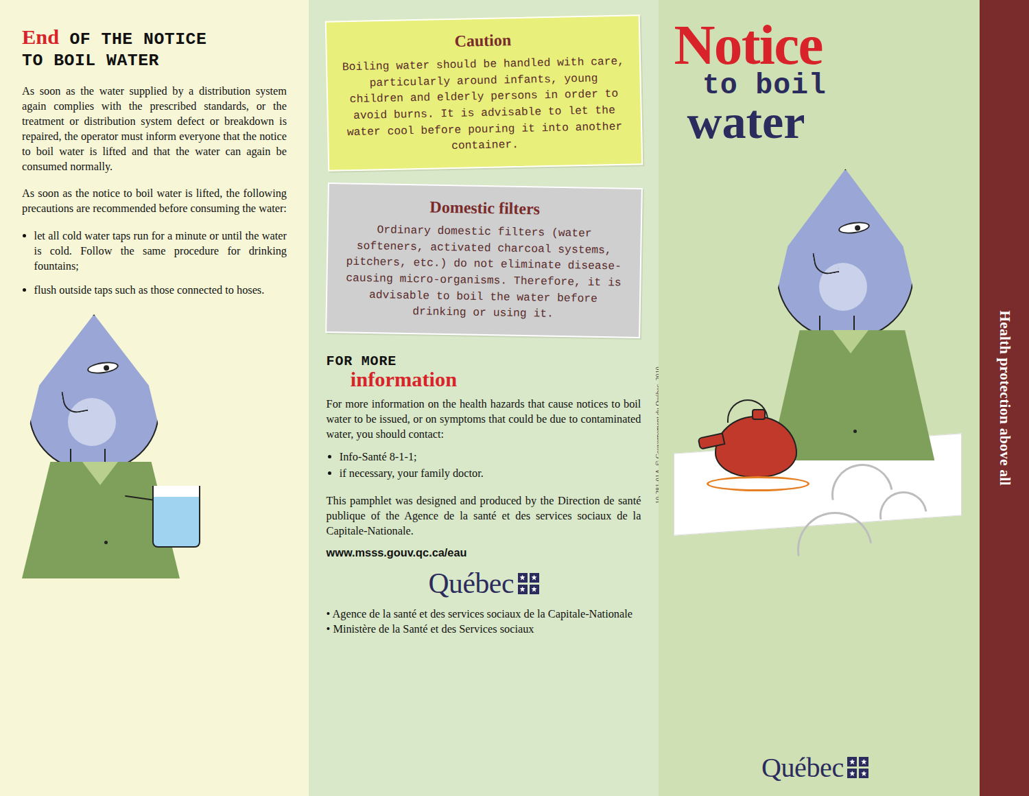End OF THE NOTICE
TO BOIL WATER
As soon as the water supplied by a distribution system again complies with the prescribed standards, or the treatment or distribution system defect or breakdown is repaired, the operator must inform everyone that the notice to boil water is lifted and that the water can again be consumed normally.
As soon as the notice to boil water is lifted, the following precautions are recommended before consuming the water:
let all cold water taps run for a minute or until the water is cold. Follow the same procedure for drinking fountains;
flush outside taps such as those connected to hoses.
Caution
Boiling water should be handled with care, particularly around infants, young children and elderly persons in order to avoid burns. It is advisable to let the water cool before pouring it into another container.
Domestic filters
Ordinary domestic filters (water softeners, activated charcoal systems, pitchers, etc.) do not eliminate disease-causing micro-organisms. Therefore, it is advisable to boil the water before drinking or using it.
FOR MORE information
For more information on the health hazards that cause notices to boil water to be issued, or on symptoms that could be due to contaminated water, you should contact:
Info-Santé 8-1-1;
if necessary, your family doctor.
This pamphlet was designed and produced by the Direction de santé publique of the Agence de la santé et des services sociaux de la Capitale-Nationale.
www.msss.gouv.qc.ca/eau
Québec
• Agence de la santé et des services sociaux de la Capitale-Nationale
• Ministère de la Santé et des Services sociaux
10-281-01A © Gouvernement du Québec, 2010
Notice to boil water
Québec
Health protection above all